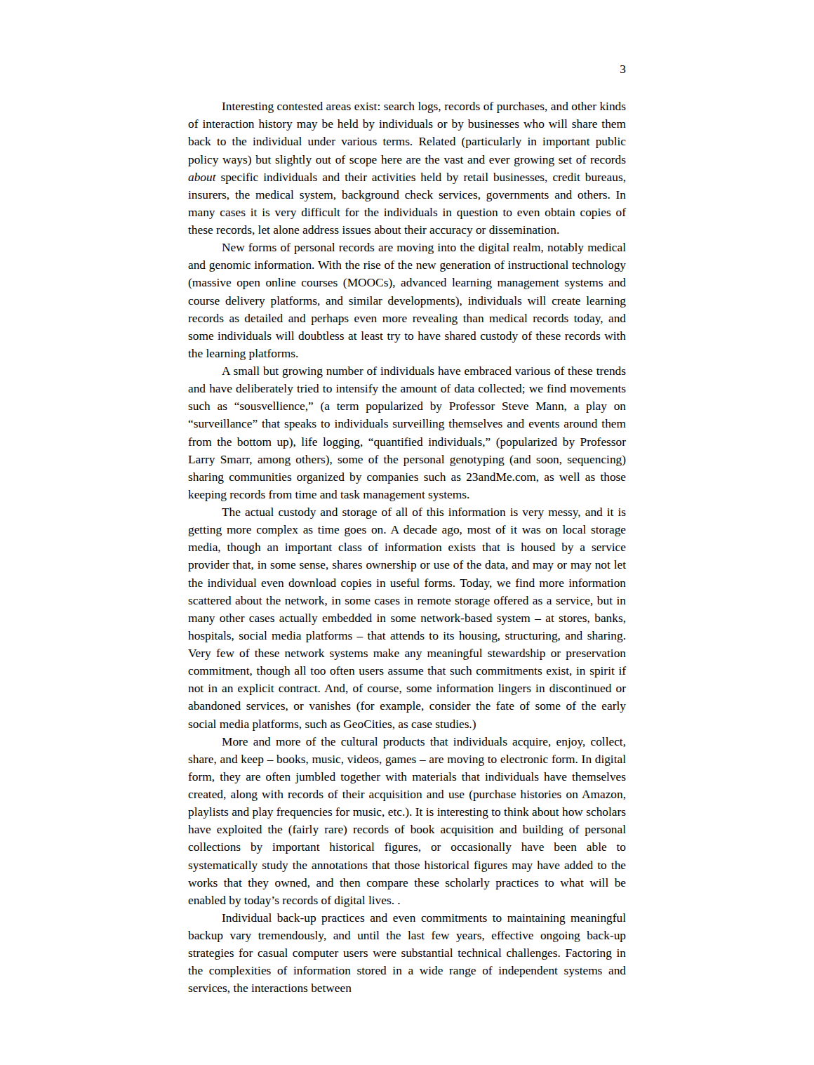3
Interesting contested areas exist: search logs, records of purchases, and other kinds of interaction history may be held by individuals or by businesses who will share them back to the individual under various terms. Related (particularly in important public policy ways) but slightly out of scope here are the vast and ever growing set of records about specific individuals and their activities held by retail businesses, credit bureaus, insurers, the medical system, background check services, governments and others. In many cases it is very difficult for the individuals in question to even obtain copies of these records, let alone address issues about their accuracy or dissemination.
New forms of personal records are moving into the digital realm, notably medical and genomic information. With the rise of the new generation of instructional technology (massive open online courses (MOOCs), advanced learning management systems and course delivery platforms, and similar developments), individuals will create learning records as detailed and perhaps even more revealing than medical records today, and some individuals will doubtless at least try to have shared custody of these records with the learning platforms.
A small but growing number of individuals have embraced various of these trends and have deliberately tried to intensify the amount of data collected; we find movements such as “sousvellience,” (a term popularized by Professor Steve Mann, a play on “surveillance” that speaks to individuals surveilling themselves and events around them from the bottom up), life logging, “quantified individuals,” (popularized by Professor Larry Smarr, among others), some of the personal genotyping (and soon, sequencing) sharing communities organized by companies such as 23andMe.com, as well as those keeping records from time and task management systems.
The actual custody and storage of all of this information is very messy, and it is getting more complex as time goes on. A decade ago, most of it was on local storage media, though an important class of information exists that is housed by a service provider that, in some sense, shares ownership or use of the data, and may or may not let the individual even download copies in useful forms. Today, we find more information scattered about the network, in some cases in remote storage offered as a service, but in many other cases actually embedded in some network-based system – at stores, banks, hospitals, social media platforms – that attends to its housing, structuring, and sharing. Very few of these network systems make any meaningful stewardship or preservation commitment, though all too often users assume that such commitments exist, in spirit if not in an explicit contract. And, of course, some information lingers in discontinued or abandoned services, or vanishes (for example, consider the fate of some of the early social media platforms, such as GeoCities, as case studies.)
More and more of the cultural products that individuals acquire, enjoy, collect, share, and keep – books, music, videos, games – are moving to electronic form. In digital form, they are often jumbled together with materials that individuals have themselves created, along with records of their acquisition and use (purchase histories on Amazon, playlists and play frequencies for music, etc.). It is interesting to think about how scholars have exploited the (fairly rare) records of book acquisition and building of personal collections by important historical figures, or occasionally have been able to systematically study the annotations that those historical figures may have added to the works that they owned, and then compare these scholarly practices to what will be enabled by today’s records of digital lives. .
Individual back-up practices and even commitments to maintaining meaningful backup vary tremendously, and until the last few years, effective ongoing back-up strategies for casual computer users were substantial technical challenges. Factoring in the complexities of information stored in a wide range of independent systems and services, the interactions between